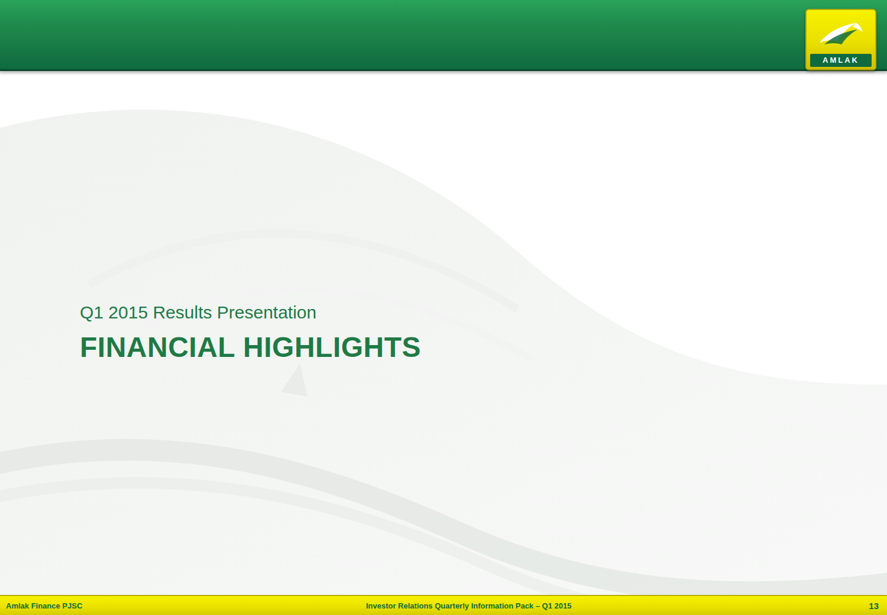AMLAK
Q1 2015 Results Presentation
FINANCIAL HIGHLIGHTS
Amlak Finance PJSC
Investor Relations Quarterly Information Pack – Q1 2015
13